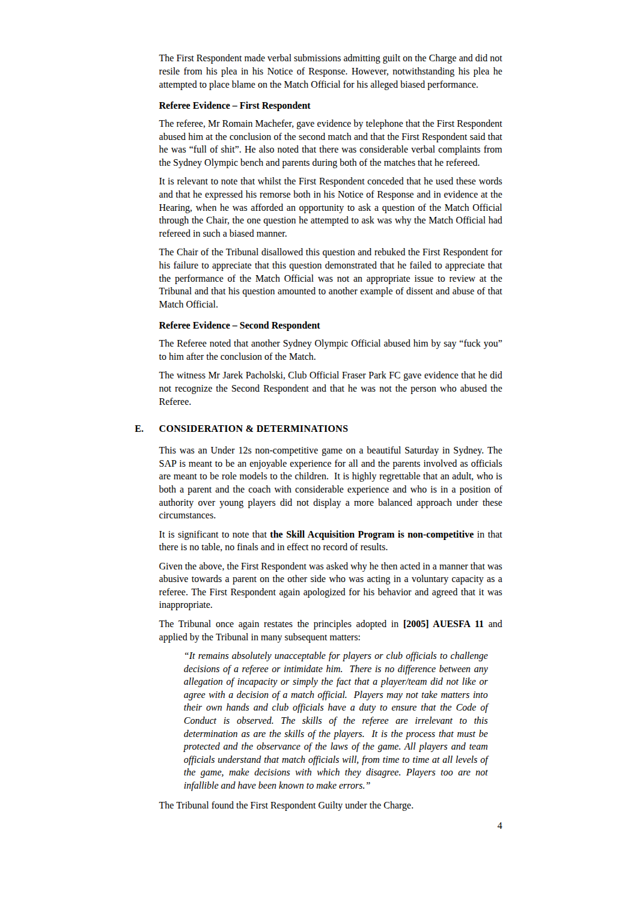The First Respondent made verbal submissions admitting guilt on the Charge and did not resile from his plea in his Notice of Response. However, notwithstanding his plea he attempted to place blame on the Match Official for his alleged biased performance.
Referee Evidence – First Respondent
The referee, Mr Romain Machefer, gave evidence by telephone that the First Respondent abused him at the conclusion of the second match and that the First Respondent said that he was “full of shit”. He also noted that there was considerable verbal complaints from the Sydney Olympic bench and parents during both of the matches that he refereed.
It is relevant to note that whilst the First Respondent conceded that he used these words and that he expressed his remorse both in his Notice of Response and in evidence at the Hearing, when he was afforded an opportunity to ask a question of the Match Official through the Chair, the one question he attempted to ask was why the Match Official had refereed in such a biased manner.
The Chair of the Tribunal disallowed this question and rebuked the First Respondent for his failure to appreciate that this question demonstrated that he failed to appreciate that the performance of the Match Official was not an appropriate issue to review at the Tribunal and that his question amounted to another example of dissent and abuse of that Match Official.
Referee Evidence – Second Respondent
The Referee noted that another Sydney Olympic Official abused him by say “fuck you” to him after the conclusion of the Match.
The witness Mr Jarek Pacholski, Club Official Fraser Park FC gave evidence that he did not recognize the Second Respondent and that he was not the person who abused the Referee.
E. CONSIDERATION & DETERMINATIONS
This was an Under 12s non-competitive game on a beautiful Saturday in Sydney. The SAP is meant to be an enjoyable experience for all and the parents involved as officials are meant to be role models to the children. It is highly regrettable that an adult, who is both a parent and the coach with considerable experience and who is in a position of authority over young players did not display a more balanced approach under these circumstances.
It is significant to note that the Skill Acquisition Program is non-competitive in that there is no table, no finals and in effect no record of results.
Given the above, the First Respondent was asked why he then acted in a manner that was abusive towards a parent on the other side who was acting in a voluntary capacity as a referee. The First Respondent again apologized for his behavior and agreed that it was inappropriate.
The Tribunal once again restates the principles adopted in [2005] AUESFA 11 and applied by the Tribunal in many subsequent matters:
“It remains absolutely unacceptable for players or club officials to challenge decisions of a referee or intimidate him. There is no difference between any allegation of incapacity or simply the fact that a player/team did not like or agree with a decision of a match official. Players may not take matters into their own hands and club officials have a duty to ensure that the Code of Conduct is observed. The skills of the referee are irrelevant to this determination as are the skills of the players. It is the process that must be protected and the observance of the laws of the game. All players and team officials understand that match officials will, from time to time at all levels of the game, make decisions with which they disagree. Players too are not infallible and have been known to make errors.”
The Tribunal found the First Respondent Guilty under the Charge.
4